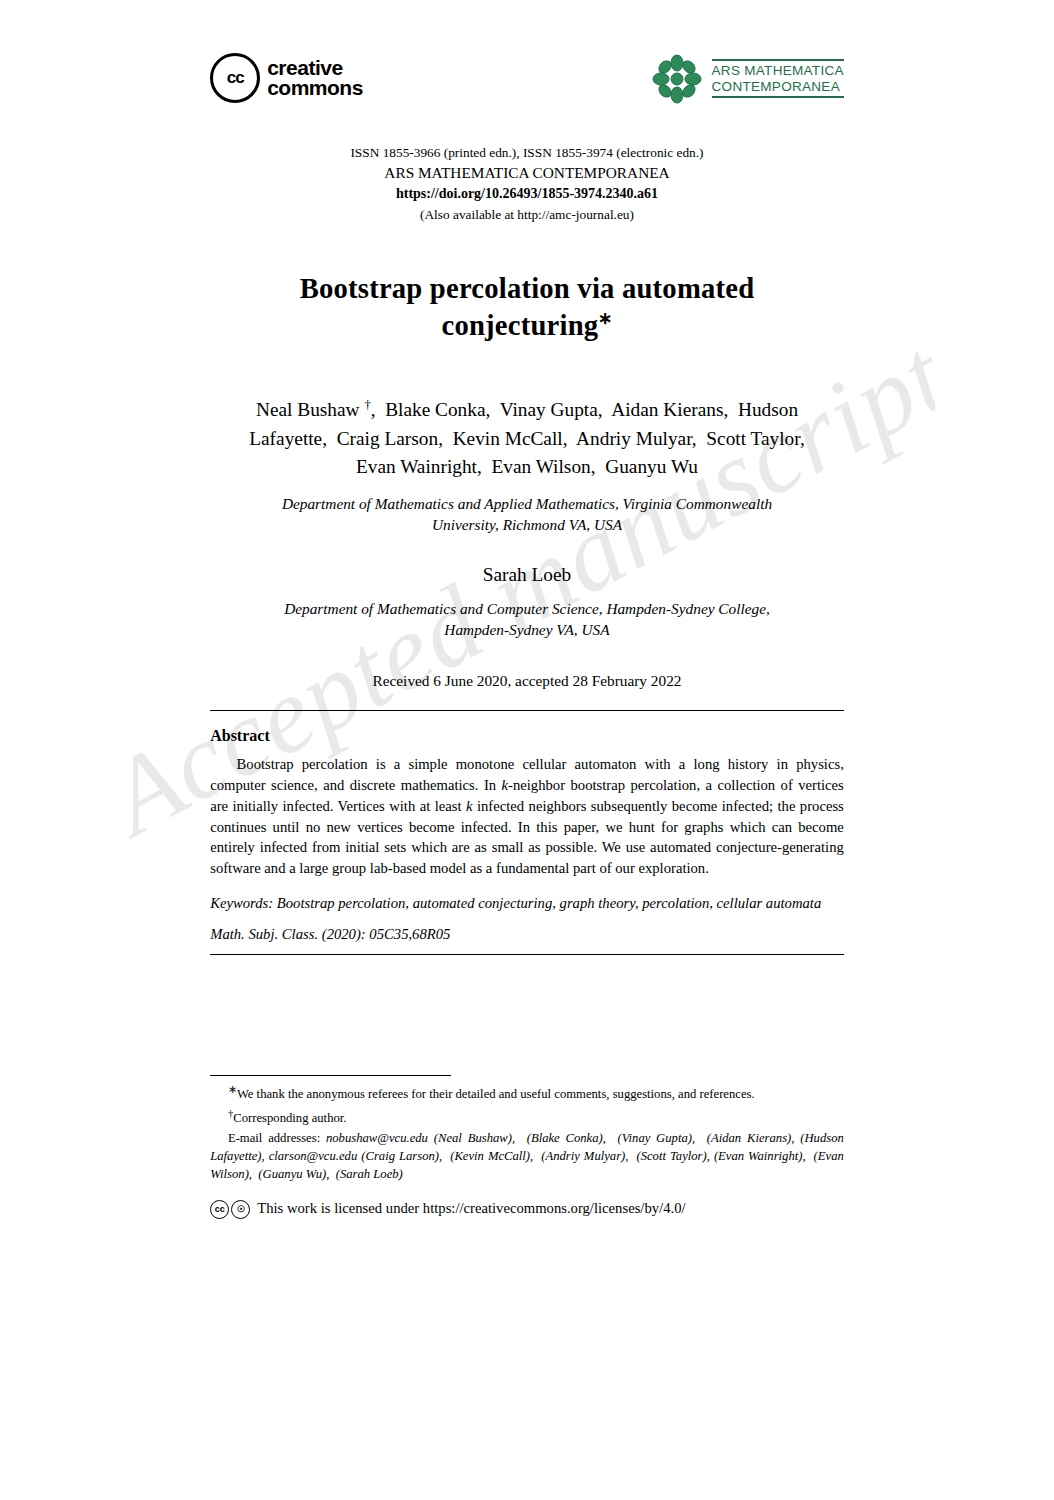Accepted manuscript
cc
creative
commons
ARS MATHEMATICA
CONTEMPORANEA
ISSN 1855-3966 (printed edn.), ISSN 1855-3974 (electronic edn.)
ARS MATHEMATICA CONTEMPORANEA
https://doi.org/10.26493/1855-3974.2340.a61
(Also available at http://amc-journal.eu)
Bootstrap percolation via automated
conjecturing∗
Neal Bushaw †, Blake Conka, Vinay Gupta, Aidan Kierans, Hudson
Lafayette, Craig Larson, Kevin McCall, Andriy Mulyar, Scott Taylor,
Evan Wainright, Evan Wilson, Guanyu Wu
Department of Mathematics and Applied Mathematics, Virginia Commonwealth
University, Richmond VA, USA
Sarah Loeb
Department of Mathematics and Computer Science, Hampden-Sydney College,
Hampden-Sydney VA, USA
Received 6 June 2020, accepted 28 February 2022
Abstract
Bootstrap percolation is a simple monotone cellular automaton with a long history in physics, computer science, and discrete mathematics. In k-neighbor bootstrap percolation, a collection of vertices are initially infected. Vertices with at least k infected neighbors subsequently become infected; the process continues until no new vertices become infected. In this paper, we hunt for graphs which can become entirely infected from initial sets which are as small as possible. We use automated conjecture-generating software and a large group lab-based model as a fundamental part of our exploration.
Keywords: Bootstrap percolation, automated conjecturing, graph theory, percolation, cellular automata
Math. Subj. Class. (2020): 05C35,68R05
∗We thank the anonymous referees for their detailed and useful comments, suggestions, and references.
†Corresponding author.
E-mail addresses: nobushaw@vcu.edu (Neal Bushaw), (Blake Conka), (Vinay Gupta), (Aidan Kierans), (Hudson Lafayette), clarson@vcu.edu (Craig Larson), (Kevin McCall), (Andriy Mulyar), (Scott Taylor), (Evan Wainright), (Evan Wilson), (Guanyu Wu), (Sarah Loeb)
cc☉ This work is licensed under https://creativecommons.org/licenses/by/4.0/